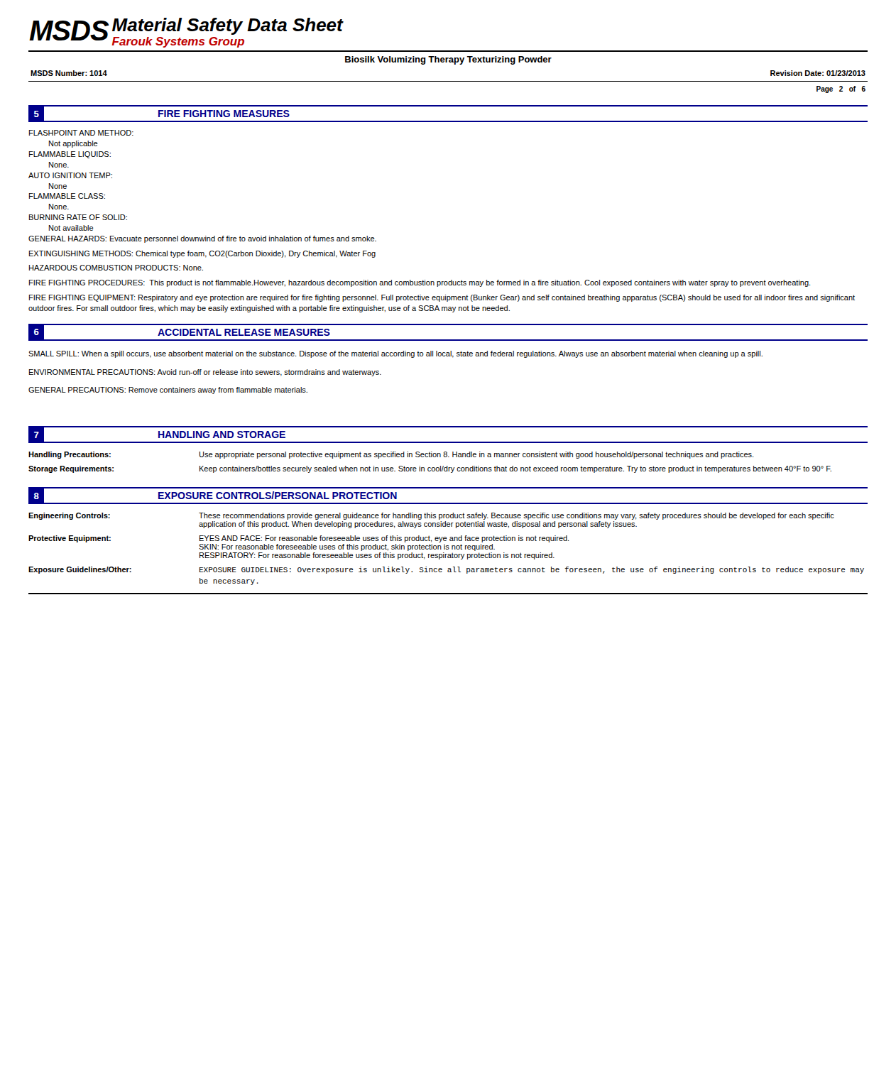| MSDS | Material Safety Data Sheet Farouk Systems Group |
Biosilk Volumizing Therapy Texturizing Powder
| MSDS Number: 1014 | Revision Date: 01/23/2013 |
| Page 2 of 6 |
| 5 | | FIRE FIGHTING MEASURES |
FLASHPOINT AND METHOD:
Not applicable
FLAMMABLE LIQUIDS:
None.
AUTO IGNITION TEMP:
None
FLAMMABLE CLASS:
None.
BURNING RATE OF SOLID:
Not available
GENERAL HAZARDS: Evacuate personnel downwind of fire to avoid inhalation of fumes and smoke.
EXTINGUISHING METHODS: Chemical type foam, CO2(Carbon Dioxide), Dry Chemical, Water Fog
HAZARDOUS COMBUSTION PRODUCTS: None.
FIRE FIGHTING PROCEDURES: This product is not flammable.However, hazardous decomposition and combustion products may be formed in a fire situation. Cool exposed containers with water spray to prevent overheating.
FIRE FIGHTING EQUIPMENT: Respiratory and eye protection are required for fire fighting personnel. Full protective equipment (Bunker Gear) and self contained breathing apparatus (SCBA) should be used for all indoor fires and significant outdoor fires. For small outdoor fires, which may be easily extinguished with a portable fire extinguisher, use of a SCBA may not be needed.
| 6 | | ACCIDENTAL RELEASE MEASURES |
SMALL SPILL: When a spill occurs, use absorbent material on the substance. Dispose of the material according to all local, state and federal regulations. Always use an absorbent material when cleaning up a spill.
ENVIRONMENTAL PRECAUTIONS: Avoid run-off or release into sewers, stormdrains and waterways.
GENERAL PRECAUTIONS: Remove containers away from flammable materials.
| 7 | | HANDLING AND STORAGE |
| Handling Precautions: | Use appropriate personal protective equipment as specified in Section 8. Handle in a manner consistent with good household/personal techniques and practices. |
| Storage Requirements: | Keep containers/bottles securely sealed when not in use. Store in cool/dry conditions that do not exceed room temperature. Try to store product in temperatures between 40°F to 90° F. |
| 8 | | EXPOSURE CONTROLS/PERSONAL PROTECTION |
| Engineering Controls: | These recommendations provide general guideance for handling this product safely. Because specific use conditions may vary, safety procedures should be developed for each specific application of this product. When developing procedures, always consider potential waste, disposal and personal safety issues. |
| Protective Equipment: | EYES AND FACE: For reasonable foreseeable uses of this product, eye and face protection is not required. SKIN: For reasonable foreseeable uses of this product, skin protection is not required. RESPIRATORY: For reasonable foreseeable uses of this product, respiratory protection is not required. |
| Exposure Guidelines/Other: | EXPOSURE GUIDELINES: Overexposure is unlikely. Since all parameters cannot be foreseen, the use of engineering controls to reduce exposure may be necessary. |